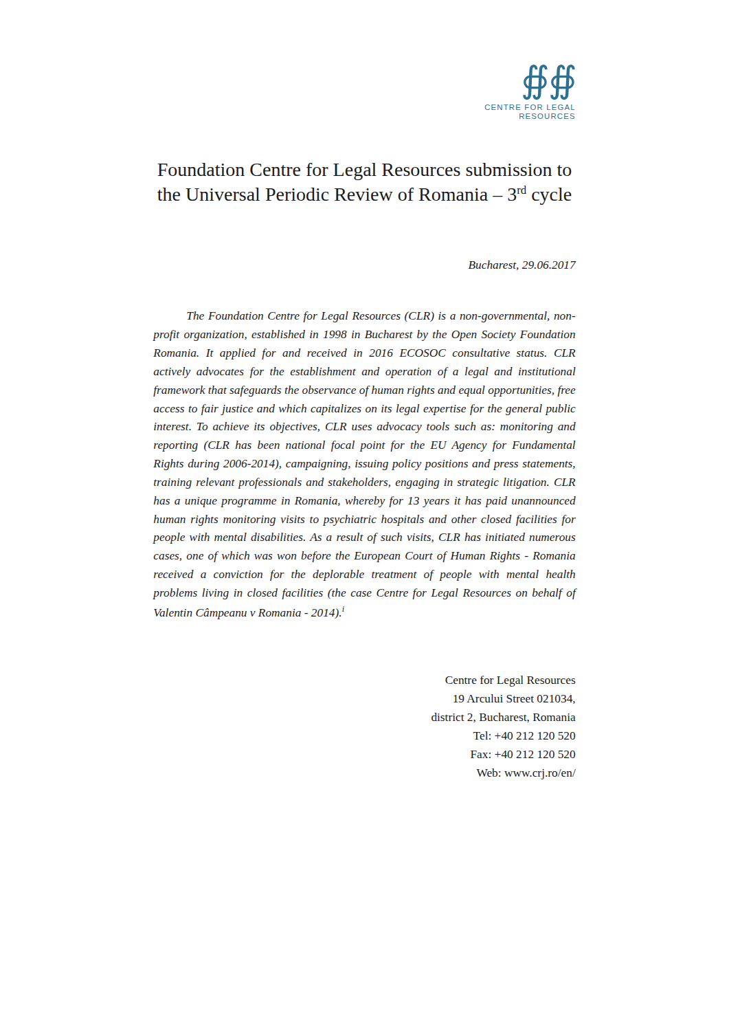∯∯ Centre for Legal Resources
Foundation Centre for Legal Resources submission to the Universal Periodic Review of Romania – 3rd cycle
Bucharest, 29.06.2017
The Foundation Centre for Legal Resources (CLR) is a non-governmental, non-profit organization, established in 1998 in Bucharest by the Open Society Foundation Romania. It applied for and received in 2016 ECOSOC consultative status. CLR actively advocates for the establishment and operation of a legal and institutional framework that safeguards the observance of human rights and equal opportunities, free access to fair justice and which capitalizes on its legal expertise for the general public interest. To achieve its objectives, CLR uses advocacy tools such as: monitoring and reporting (CLR has been national focal point for the EU Agency for Fundamental Rights during 2006-2014), campaigning, issuing policy positions and press statements, training relevant professionals and stakeholders, engaging in strategic litigation. CLR has a unique programme in Romania, whereby for 13 years it has paid unannounced human rights monitoring visits to psychiatric hospitals and other closed facilities for people with mental disabilities. As a result of such visits, CLR has initiated numerous cases, one of which was won before the European Court of Human Rights - Romania received a conviction for the deplorable treatment of people with mental health problems living in closed facilities (the case Centre for Legal Resources on behalf of Valentin Câmpeanu v Romania - 2014).i
Centre for Legal Resources
19 Arcului Street 021034,
district 2, Bucharest, Romania
Tel: +40 212 120 520
Fax: +40 212 120 520
Web: www.crj.ro/en/